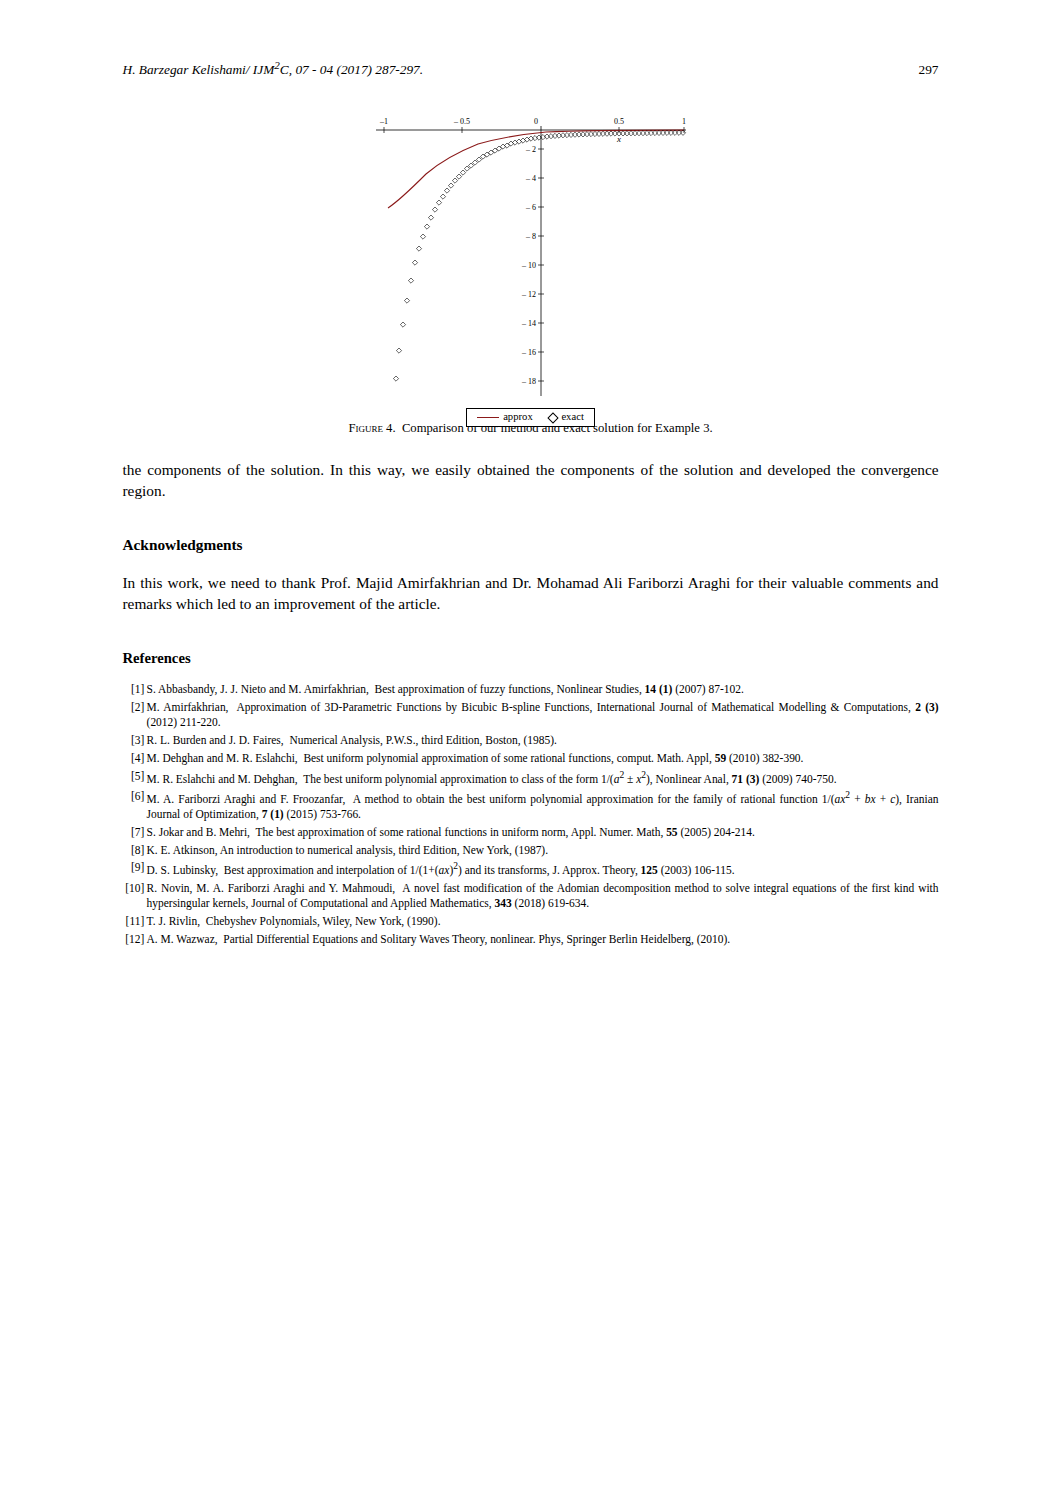H. Barzegar Kelishami/ IJM2C, 07 - 04 (2017) 287-297. 297
–1 – 0.5 0 0.5 1 x – 2 – 4 – 6 – 8 – 10 – 12 – 14 – 16 – 18
approx exact
Figure 4. Comparison of our method and exact solution for Example 3.
the components of the solution. In this way, we easily obtained the components of the solution and developed the convergence region.
Acknowledgments
In this work, we need to thank Prof. Majid Amirfakhrian and Dr. Mohamad Ali Fariborzi Araghi for their valuable comments and remarks which led to an improvement of the article.
References
1 S. Abbasbandy, J. J. Nieto and M. Amirfakhrian, Best approximation of fuzzy functions, Nonlinear Studies, 14 (1) (2007) 87-102.
2 M. Amirfakhrian, Approximation of 3D-Parametric Functions by Bicubic B-spline Functions, International Journal of Mathematical Modelling & Computations, 2 (3) (2012) 211-220.
3 R. L. Burden and J. D. Faires, Numerical Analysis, P.W.S., third Edition, Boston, (1985).
4 M. Dehghan and M. R. Eslahchi, Best uniform polynomial approximation of some rational functions, comput. Math. Appl, 59 (2010) 382-390.
5 M. R. Eslahchi and M. Dehghan, The best uniform polynomial approximation to class of the form 1/(a2 ± x2), Nonlinear Anal, 71 (3) (2009) 740-750.
6 M. A. Fariborzi Araghi and F. Froozanfar, A method to obtain the best uniform polynomial approximation for the family of rational function 1/(ax2 + bx + c), Iranian Journal of Optimization, 7 (1) (2015) 753-766.
7 S. Jokar and B. Mehri, The best approximation of some rational functions in uniform norm, Appl. Numer. Math, 55 (2005) 204-214.
8 K. E. Atkinson, An introduction to numerical analysis, third Edition, New York, (1987).
9 D. S. Lubinsky, Best approximation and interpolation of 1/(1+(ax)2) and its transforms, J. Approx. Theory, 125 (2003) 106-115.
10 R. Novin, M. A. Fariborzi Araghi and Y. Mahmoudi, A novel fast modification of the Adomian decomposition method to solve integral equations of the first kind with hypersingular kernels, Journal of Computational and Applied Mathematics, 343 (2018) 619-634.
11 T. J. Rivlin, Chebyshev Polynomials, Wiley, New York, (1990).
12 A. M. Wazwaz, Partial Differential Equations and Solitary Waves Theory, nonlinear. Phys, Springer Berlin Heidelberg, (2010).